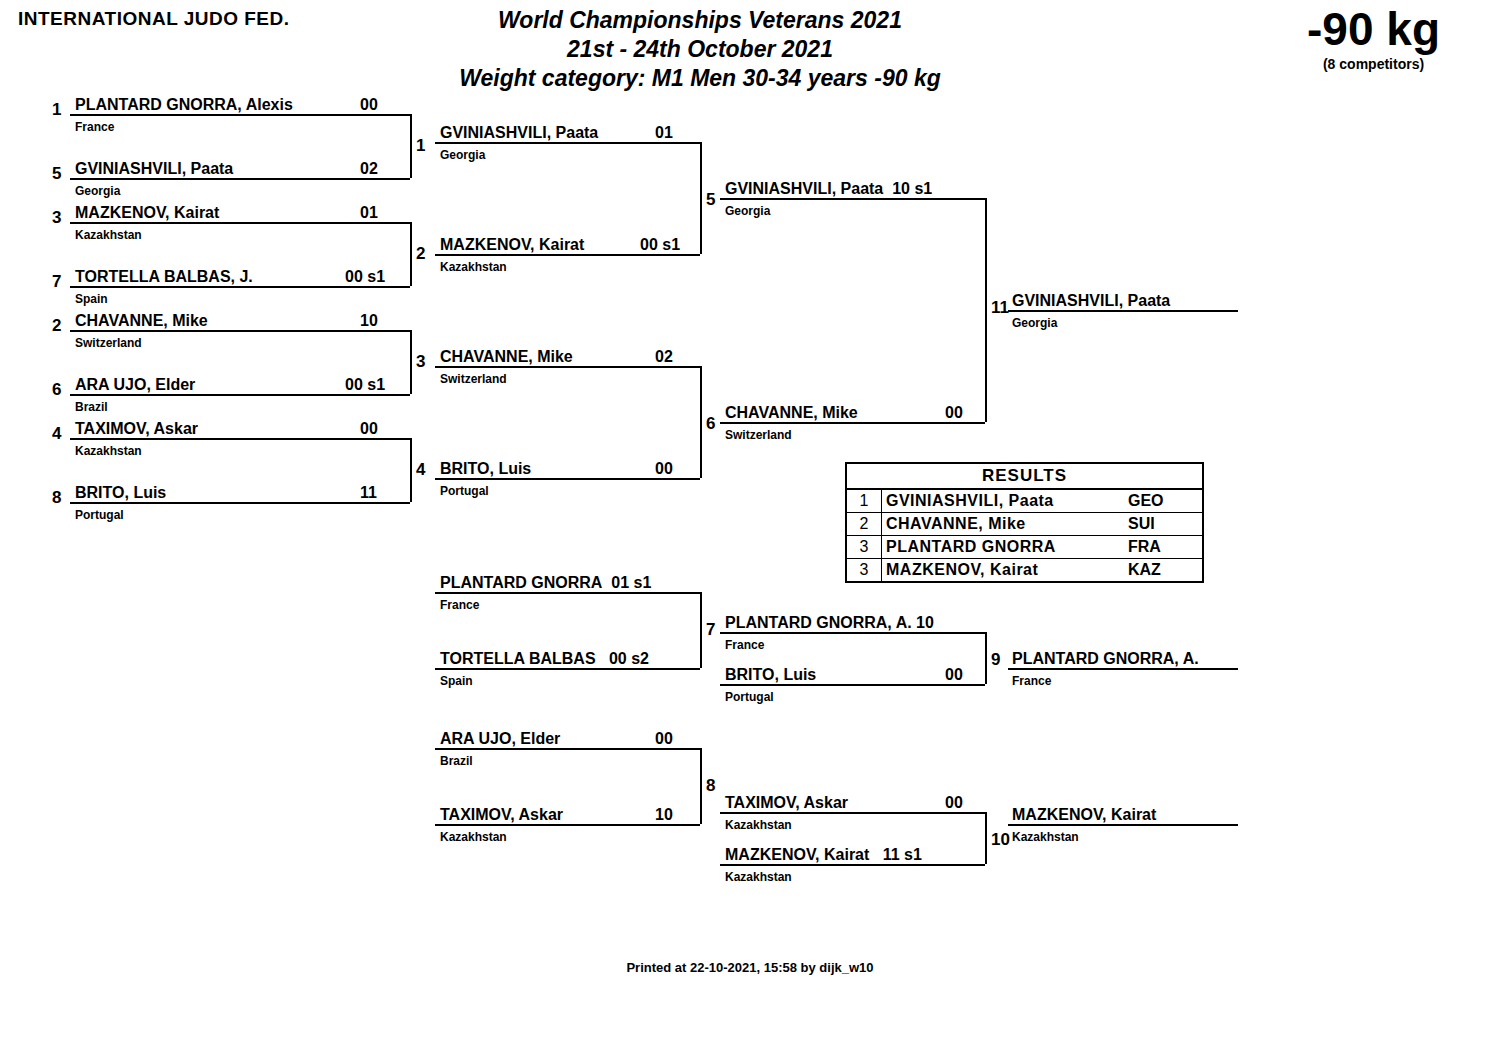INTERNATIONAL JUDO FED.
World Championships Veterans 2021
21st - 24th October 2021
Weight category: M1 Men 30-34 years -90 kg
-90 kg
(8 competitors)
1
PLANTARD GNORRA, Alexis
00
France
5
GVINIASHVILI, Paata
02
Georgia
1
3
MAZKENOV, Kairat
01
Kazakhstan
7
TORTELLA BALBAS, J.
00 s1
Spain
2
2
CHAVANNE, Mike
10
Switzerland
6
ARA UJO, Elder
00 s1
Brazil
3
4
TAXIMOV, Askar
00
Kazakhstan
8
BRITO, Luis
11
Portugal
4
GVINIASHVILI, Paata
01
Georgia
MAZKENOV, Kairat
00 s1
Kazakhstan
5
CHAVANNE, Mike
02
Switzerland
BRITO, Luis
00
Portugal
6
GVINIASHVILI, Paata 10 s1
Georgia
CHAVANNE, Mike
00
Switzerland
11
GVINIASHVILI, Paata
Georgia
RESULTS
| 1 | GVINIASHVILI, Paata | GEO |
| 2 | CHAVANNE, Mike | SUI |
| 3 | PLANTARD GNORRA | FRA |
| 3 | MAZKENOV, Kairat | KAZ |
PLANTARD GNORRA 01 s1
France
TORTELLA BALBAS 00 s2
Spain
7
ARA UJO, Elder
00
Brazil
TAXIMOV, Askar
10
Kazakhstan
8
PLANTARD GNORRA, A. 10
France
BRITO, Luis
00
Portugal
9
PLANTARD GNORRA, A.
France
TAXIMOV, Askar
00
Kazakhstan
MAZKENOV, Kairat 11 s1
Kazakhstan
10
MAZKENOV, Kairat
Kazakhstan
Printed at 22-10-2021, 15:58 by dijk_w10